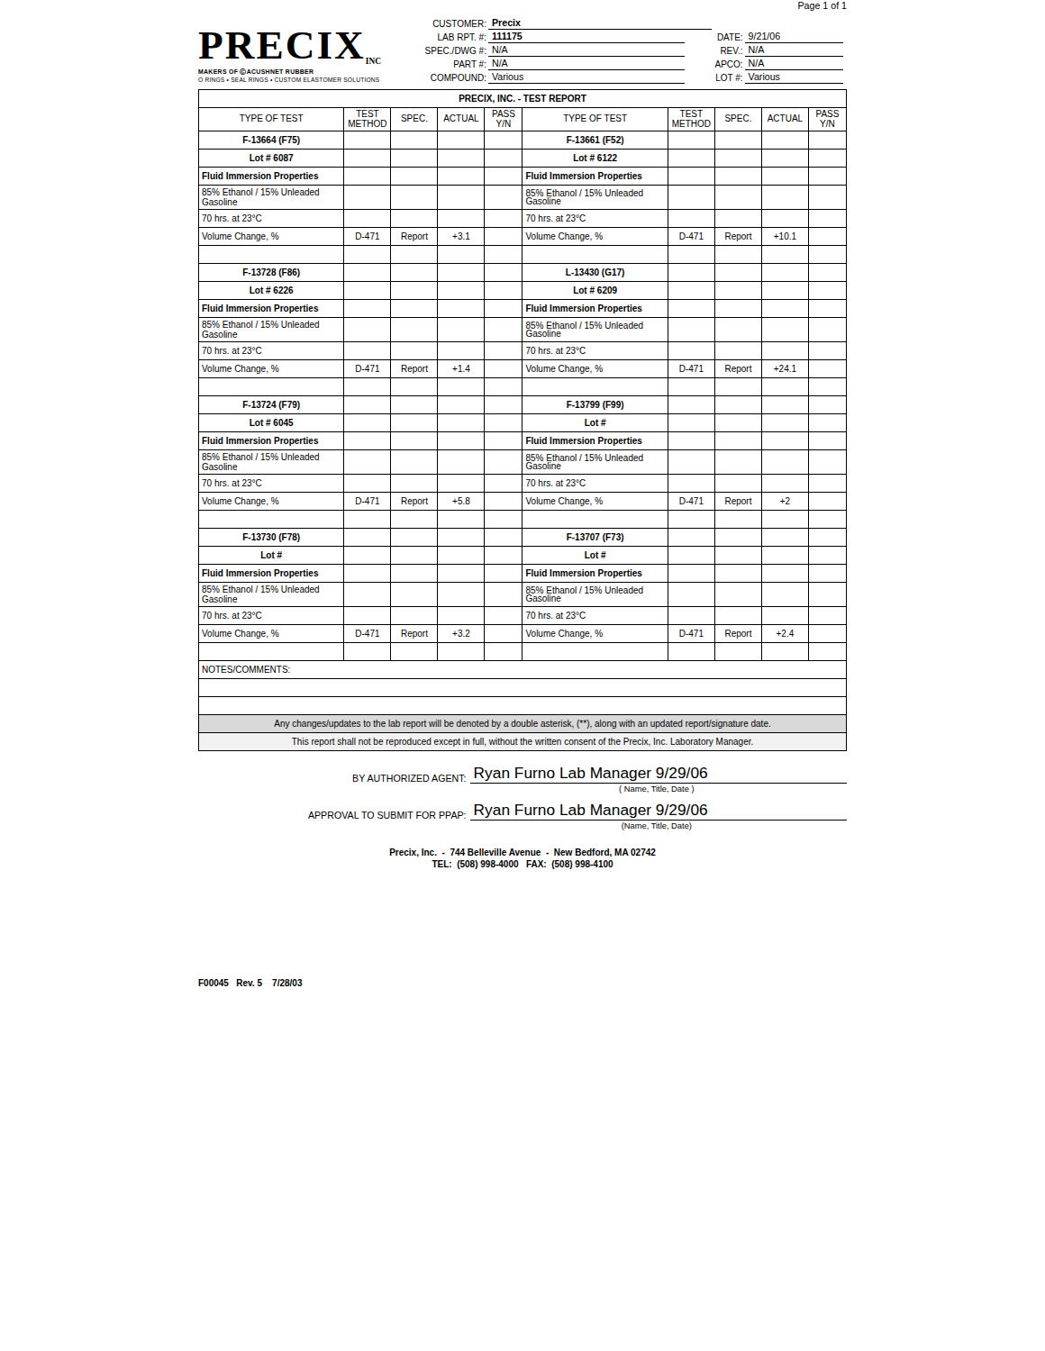Page 1 of 1
PRECIXINC
MAKERS OF ⒸACUSHNET RUBBER
O RINGS • SEAL RINGS • CUSTOM ELASTOMER SOLUTIONS
| CUSTOMER: | Precix | | | |
| LAB RPT. #: | 111175 | | | DATE: | 9/21/06 |
| SPEC./DWG #: | N/A | | | REV.: | N/A |
| PART #: | N/A | | | APCO: | N/A |
| COMPOUND: | Various | | | LOT #: | Various |
| PRECIX, INC. - TEST REPORT |
| TYPE OF TEST | TEST METHOD | SPEC. | ACTUAL | PASS Y/N | TYPE OF TEST | TEST METHOD | SPEC. | ACTUAL | PASS Y/N |
| F-13664 (F75) | | | | | F-13661 (F52) | | | | |
| Lot # 6087 | | | | | Lot # 6122 | | | | |
| Fluid Immersion Properties | | | | | Fluid Immersion Properties | | | | |
| 85% Ethanol / 15% Unleaded Gasoline | | | | | 85% Ethanol / 15% Unleaded Gasoline | | | | |
| 70 hrs. at 23°C | | | | | 70 hrs. at 23°C | | | | |
| Volume Change, % | D-471 | Report | +3.1 | | Volume Change, % | D-471 | Report | +10.1 | |
| F-13728 (F86) | | | | | L-13430 (G17) | | | | |
| Lot # 6226 | | | | | Lot # 6209 | | | | |
| Fluid Immersion Properties | | | | | Fluid Immersion Properties | | | | |
| 85% Ethanol / 15% Unleaded Gasoline | | | | | 85% Ethanol / 15% Unleaded Gasoline | | | | |
| 70 hrs. at 23°C | | | | | 70 hrs. at 23°C | | | | |
| Volume Change, % | D-471 | Report | +1.4 | | Volume Change, % | D-471 | Report | +24.1 | |
| F-13724 (F79) | | | | | F-13799 (F99) | | | | |
| Lot # 6045 | | | | | Lot # | | | | |
| Fluid Immersion Properties | | | | | Fluid Immersion Properties | | | | |
| 85% Ethanol / 15% Unleaded Gasoline | | | | | 85% Ethanol / 15% Unleaded Gasoline | | | | |
| 70 hrs. at 23°C | | | | | 70 hrs. at 23°C | | | | |
| Volume Change, % | D-471 | Report | +5.8 | | Volume Change, % | D-471 | Report | +2 | |
| F-13730 (F78) | | | | | F-13707 (F73) | | | | |
| Lot # | | | | | Lot # | | | | |
| Fluid Immersion Properties | | | | | Fluid Immersion Properties | | | | |
| 85% Ethanol / 15% Unleaded Gasoline | | | | | 85% Ethanol / 15% Unleaded Gasoline | | | | |
| 70 hrs. at 23°C | | | | | 70 hrs. at 23°C | | | | |
| Volume Change, % | D-471 | Report | +3.2 | | Volume Change, % | D-471 | Report | +2.4 | |
| NOTES/COMMENTS: |
| Any changes/updates to the lab report will be denoted by a double asterisk, (**), along with an updated report/signature date. |
| This report shall not be reproduced except in full, without the written consent of the Precix, Inc. Laboratory Manager. |
BY AUTHORIZED AGENT:
Ryan Furno Lab Manager 9/29/06
( Name, Title, Date )
APPROVAL TO SUBMIT FOR PPAP:
Ryan Furno Lab Manager 9/29/06
(Name, Title, Date)
Precix, Inc. - 744 Belleville Avenue - New Bedford, MA 02742
TEL: (508) 998-4000 FAX: (508) 998-4100
F00045 Rev. 5 7/28/03